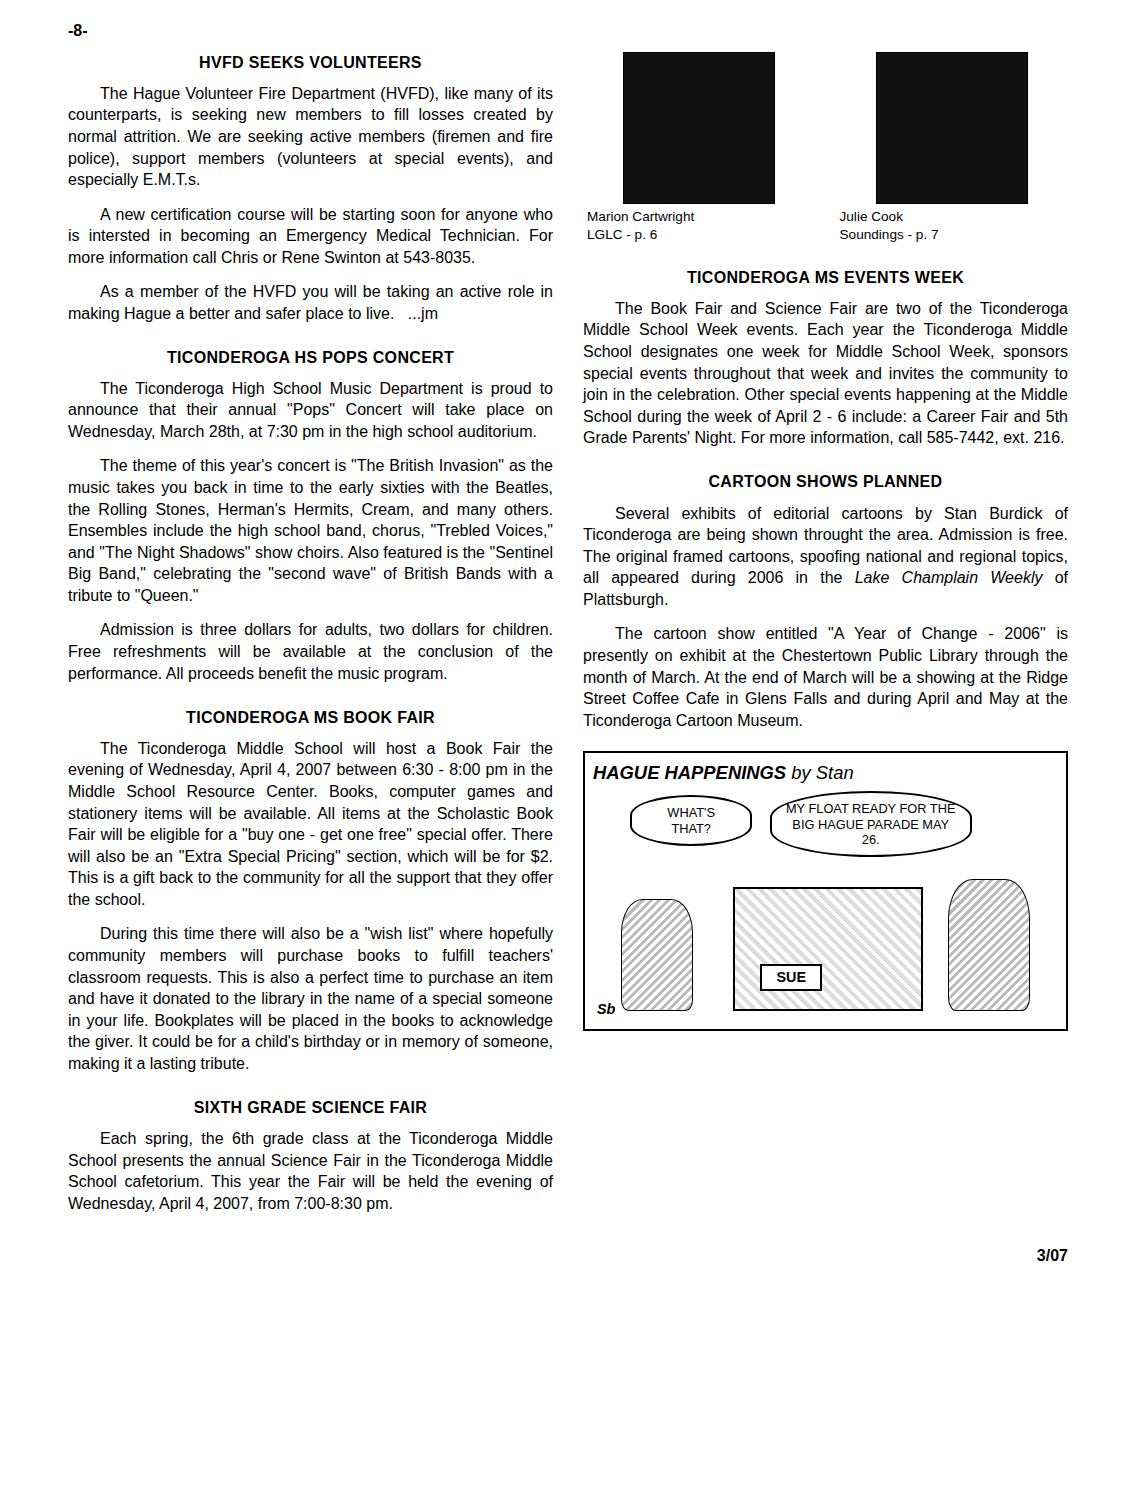-8-
HVFD Seeks Volunteers
The Hague Volunteer Fire Department (HVFD), like many of its counterparts, is seeking new members to fill losses created by normal attrition. We are seeking active members (firemen and fire police), support members (volunteers at special events), and especially E.M.T.s.
A new certification course will be starting soon for anyone who is intersted in becoming an Emergency Medical Technician. For more information call Chris or Rene Swinton at 543-8035.
As a member of the HVFD you will be taking an active role in making Hague a better and safer place to live. ...jm
Ticonderoga HS Pops Concert
The Ticonderoga High School Music Department is proud to announce that their annual "Pops" Concert will take place on Wednesday, March 28th, at 7:30 pm in the high school auditorium.
The theme of this year's concert is "The British Invasion" as the music takes you back in time to the early sixties with the Beatles, the Rolling Stones, Herman's Hermits, Cream, and many others. Ensembles include the high school band, chorus, "Trebled Voices," and "The Night Shadows" show choirs. Also featured is the "Sentinel Big Band," celebrating the "second wave" of British Bands with a tribute to "Queen."
Admission is three dollars for adults, two dollars for children. Free refreshments will be available at the conclusion of the performance. All proceeds benefit the music program.
Ticonderoga MS Book Fair
The Ticonderoga Middle School will host a Book Fair the evening of Wednesday, April 4, 2007 between 6:30 - 8:00 pm in the Middle School Resource Center. Books, computer games and stationery items will be available. All items at the Scholastic Book Fair will be eligible for a "buy one - get one free" special offer. There will also be an "Extra Special Pricing" section, which will be for $2. This is a gift back to the community for all the support that they offer the school.
During this time there will also be a "wish list" where hopefully community members will purchase books to fulfill teachers' classroom requests. This is also a perfect time to purchase an item and have it donated to the library in the name of a special someone in your life. Bookplates will be placed in the books to acknowledge the giver. It could be for a child's birthday or in memory of someone, making it a lasting tribute.
Sixth Grade Science Fair
Each spring, the 6th grade class at the Ticonderoga Middle School presents the annual Science Fair in the Ticonderoga Middle School cafetorium. This year the Fair will be held the evening of Wednesday, April 4, 2007, from 7:00-8:30 pm.
Marion Cartwright
LGLC - p. 6
Julie Cook
Soundings - p. 7
Ticonderoga MS Events Week
The Book Fair and Science Fair are two of the Ticonderoga Middle School Week events. Each year the Ticonderoga Middle School designates one week for Middle School Week, sponsors special events throughout that week and invites the community to join in the celebration. Other special events happening at the Middle School during the week of April 2 - 6 include: a Career Fair and 5th Grade Parents' Night. For more information, call 585-7442, ext. 216.
Cartoon Shows Planned
Several exhibits of editorial cartoons by Stan Burdick of Ticonderoga are being shown throught the area. Admission is free. The original framed cartoons, spoofing national and regional topics, all appeared during 2006 in the Lake Champlain Weekly of Plattsburgh.
The cartoon show entitled "A Year of Change - 2006" is presently on exhibit at the Chestertown Public Library through the month of March. At the end of March will be a showing at the Ridge Street Coffee Cafe in Glens Falls and during April and May at the Ticonderoga Cartoon Museum.
HAGUE HAPPENINGS by Stan
WHAT'S THAT?
MY FLOAT READY FOR THE BIG HAGUE PARADE MAY 26.
SUE
SUE
Sb
3/07